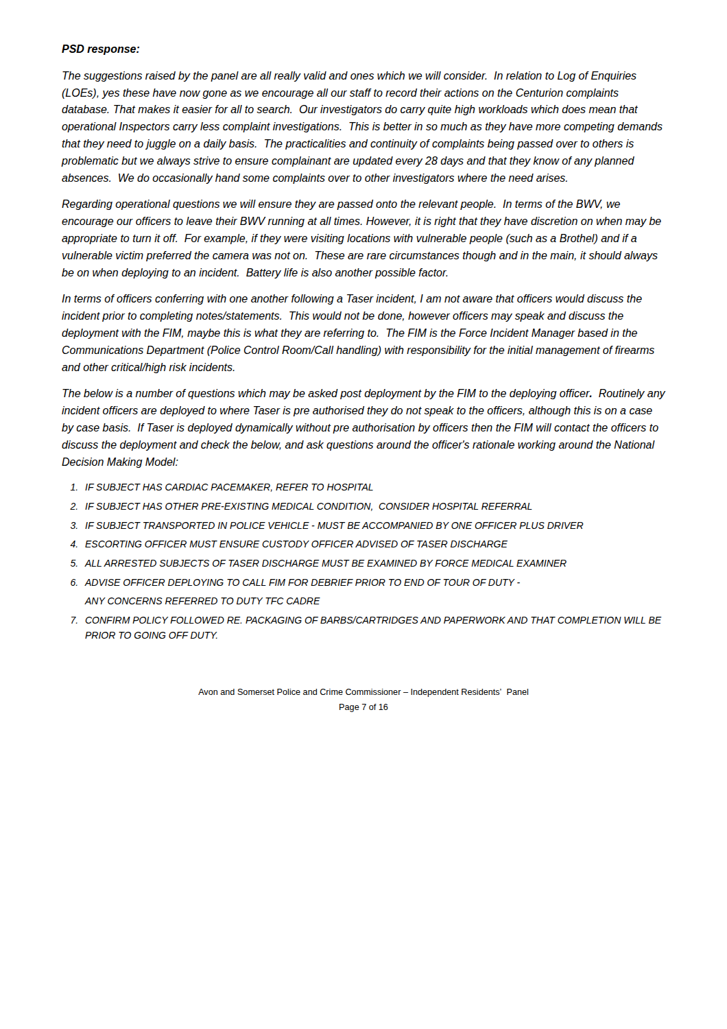PSD response:
The suggestions raised by the panel are all really valid and ones which we will consider. In relation to Log of Enquiries (LOEs), yes these have now gone as we encourage all our staff to record their actions on the Centurion complaints database. That makes it easier for all to search. Our investigators do carry quite high workloads which does mean that operational Inspectors carry less complaint investigations. This is better in so much as they have more competing demands that they need to juggle on a daily basis. The practicalities and continuity of complaints being passed over to others is problematic but we always strive to ensure complainant are updated every 28 days and that they know of any planned absences. We do occasionally hand some complaints over to other investigators where the need arises.
Regarding operational questions we will ensure they are passed onto the relevant people. In terms of the BWV, we encourage our officers to leave their BWV running at all times. However, it is right that they have discretion on when may be appropriate to turn it off. For example, if they were visiting locations with vulnerable people (such as a Brothel) and if a vulnerable victim preferred the camera was not on. These are rare circumstances though and in the main, it should always be on when deploying to an incident. Battery life is also another possible factor.
In terms of officers conferring with one another following a Taser incident, I am not aware that officers would discuss the incident prior to completing notes/statements. This would not be done, however officers may speak and discuss the deployment with the FIM, maybe this is what they are referring to. The FIM is the Force Incident Manager based in the Communications Department (Police Control Room/Call handling) with responsibility for the initial management of firearms and other critical/high risk incidents.
The below is a number of questions which may be asked post deployment by the FIM to the deploying officer. Routinely any incident officers are deployed to where Taser is pre authorised they do not speak to the officers, although this is on a case by case basis. If Taser is deployed dynamically without pre authorisation by officers then the FIM will contact the officers to discuss the deployment and check the below, and ask questions around the officer's rationale working around the National Decision Making Model:
IF SUBJECT HAS CARDIAC PACEMAKER, REFER TO HOSPITAL
IF SUBJECT HAS OTHER PRE-EXISTING MEDICAL CONDITION, CONSIDER HOSPITAL REFERRAL
IF SUBJECT TRANSPORTED IN POLICE VEHICLE - MUST BE ACCOMPANIED BY ONE OFFICER PLUS DRIVER
ESCORTING OFFICER MUST ENSURE CUSTODY OFFICER ADVISED OF TASER DISCHARGE
ALL ARRESTED SUBJECTS OF TASER DISCHARGE MUST BE EXAMINED BY FORCE MEDICAL EXAMINER
ADVISE OFFICER DEPLOYING TO CALL FIM FOR DEBRIEF PRIOR TO END OF TOUR OF DUTY -
ANY CONCERNS REFERRED TO DUTY TFC CADRE
CONFIRM POLICY FOLLOWED RE. PACKAGING OF BARBS/CARTRIDGES AND PAPERWORK AND THAT COMPLETION WILL BE PRIOR TO GOING OFF DUTY.
Avon and Somerset Police and Crime Commissioner – Independent Residents’ Panel
Page 7 of 16